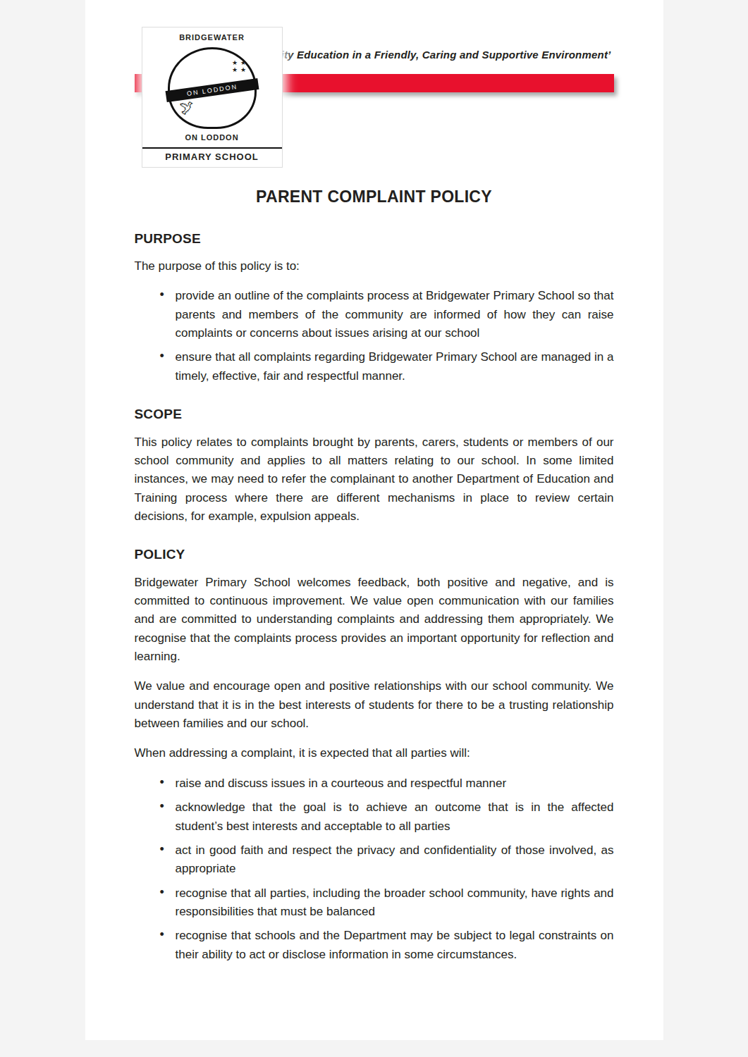‘Quality Education in a Friendly, Caring and Supportive Environment’
Bridgewater
★ ★
★ ★ 🕊 ON LODDON
on Loddon Primary School
PARENT COMPLAINT POLICY
PURPOSE
The purpose of this policy is to:
provide an outline of the complaints process at Bridgewater Primary School so that parents and members of the community are informed of how they can raise complaints or concerns about issues arising at our school
ensure that all complaints regarding Bridgewater Primary School are managed in a timely, effective, fair and respectful manner.
SCOPE
This policy relates to complaints brought by parents, carers, students or members of our school community and applies to all matters relating to our school. In some limited instances, we may need to refer the complainant to another Department of Education and Training process where there are different mechanisms in place to review certain decisions, for example, expulsion appeals.
POLICY
Bridgewater Primary School welcomes feedback, both positive and negative, and is committed to continuous improvement. We value open communication with our families and are committed to understanding complaints and addressing them appropriately. We recognise that the complaints process provides an important opportunity for reflection and learning.
We value and encourage open and positive relationships with our school community. We understand that it is in the best interests of students for there to be a trusting relationship between families and our school.
When addressing a complaint, it is expected that all parties will:
raise and discuss issues in a courteous and respectful manner
acknowledge that the goal is to achieve an outcome that is in the affected student’s best interests and acceptable to all parties
act in good faith and respect the privacy and confidentiality of those involved, as appropriate
recognise that all parties, including the broader school community, have rights and responsibilities that must be balanced
recognise that schools and the Department may be subject to legal constraints on their ability to act or disclose information in some circumstances.